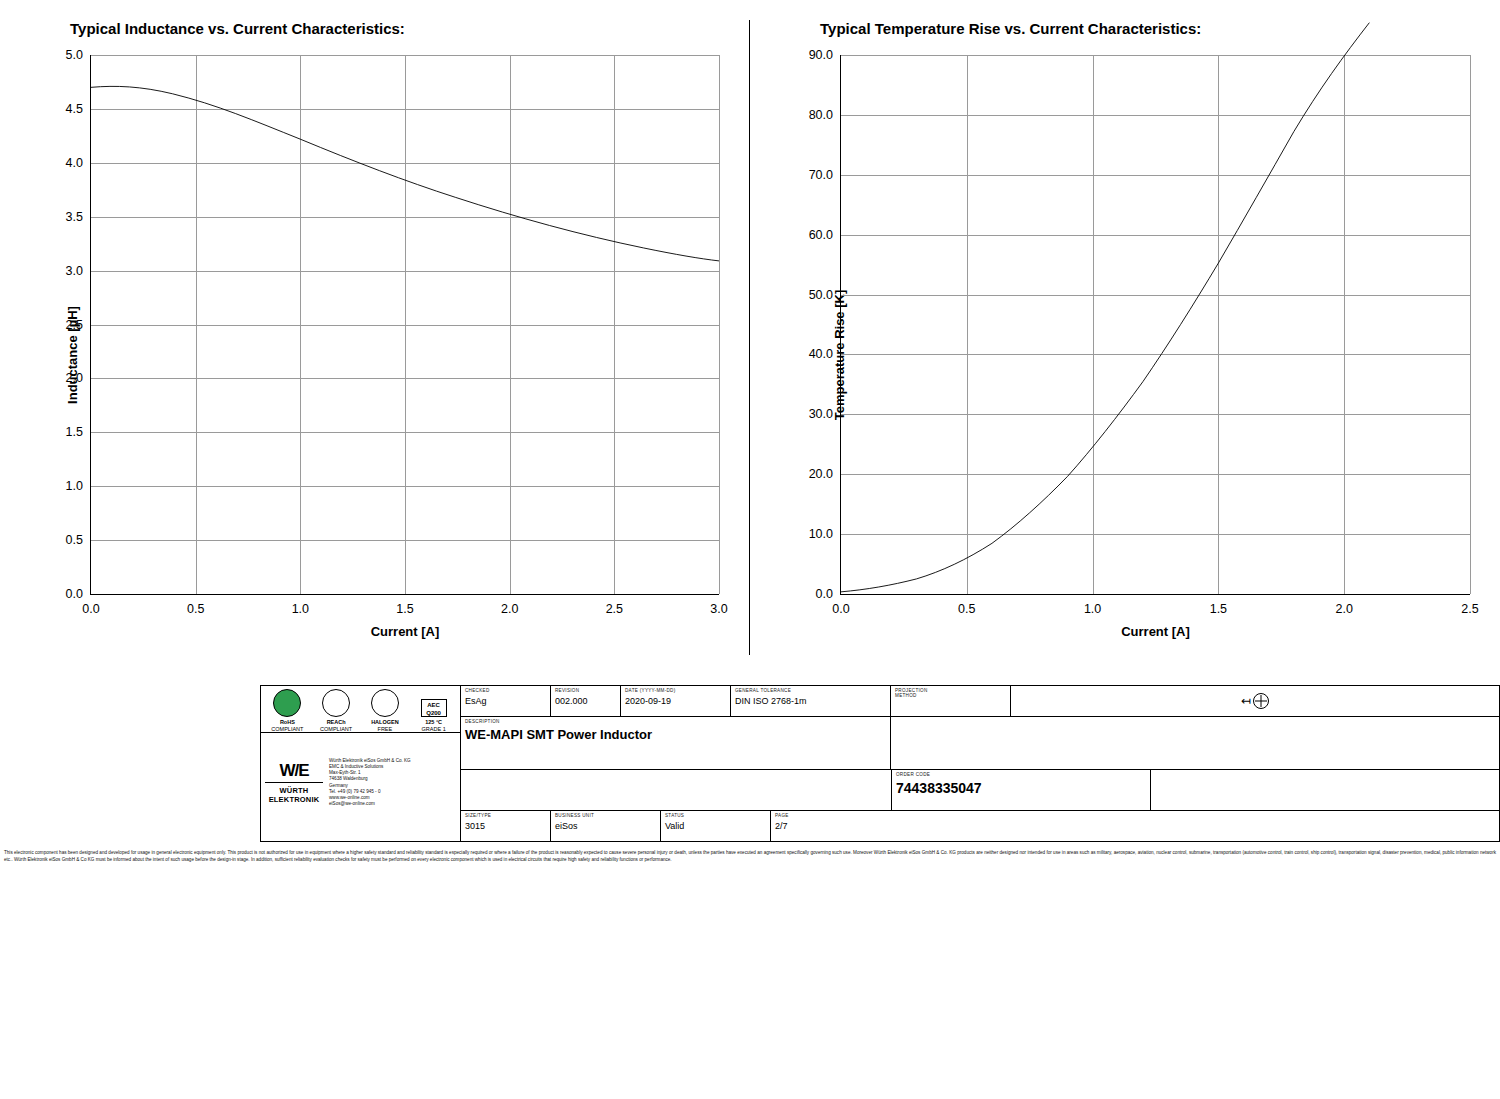Typical Inductance vs. Current Characteristics:
Inductance [µH]
5.0
4.5
4.0
3.5
3.0
2.5
2.0
1.5
1.0
0.5 0.0 0.0
0.5
1.0
1.5
2.0
2.5
3.0
Current [A]
Typical Temperature Rise vs. Current Characteristics:
Temperature Rise [K]
90.0
80.0
70.0
60.0
50.0
40.0
30.0
20.0
10.0 0.0 0.0
0.5
1.0
1.5
2.0
2.5
Current [A]
RoHS
COMPLIANT
REACh
COMPLIANT
HALOGEN
FREE
AEC
Q200
125 °C
GRADE 1
W/E
WÜRTH ELEKTRONIK
Würth Elektronik eiSos GmbH & Co. KG
EMC & Inductive Solutions
Max-Eyth-Str. 1
74638 Waldenburg
Germany
Tel. +49 (0) 79 42 945 - 0
www.we-online.com
eiSos@we-online.com
CHECKED
EsAg
REVISION
002.000
DATE (YYYY-MM-DD)
2020-09-19
GENERAL TOLERANCE
DIN ISO 2768-1m
PROJECTION
METHOD
↤
DESCRIPTION
WE-MAPI SMT Power Inductor
ORDER CODE
74438335047
SIZE/TYPE
3015
BUSINESS UNIT
eiSos
STATUS
Valid
PAGE
2/7
This electronic component has been designed and developed for usage in general electronic equipment only. This product is not authorized for use in equipment where a higher safety standard and reliability standard is especially required or where a failure of the product is reasonably expected to cause severe personal injury or death, unless the parties have executed an agreement specifically governing such use. Moreover Würth Elektronik eiSos GmbH & Co. KG products are neither designed nor intended for use in areas such as military, aerospace, aviation, nuclear control, submarine, transportation (automotive control, train control, ship control), transportation signal, disaster prevention, medical, public information network etc.. Würth Elektronik eiSos GmbH & Co KG must be informed about the intent of such usage before the design-in stage. In addition, sufficient reliability evaluation checks for safety must be performed on every electronic component which is used in electrical circuits that require high safety and reliability functions or performance.